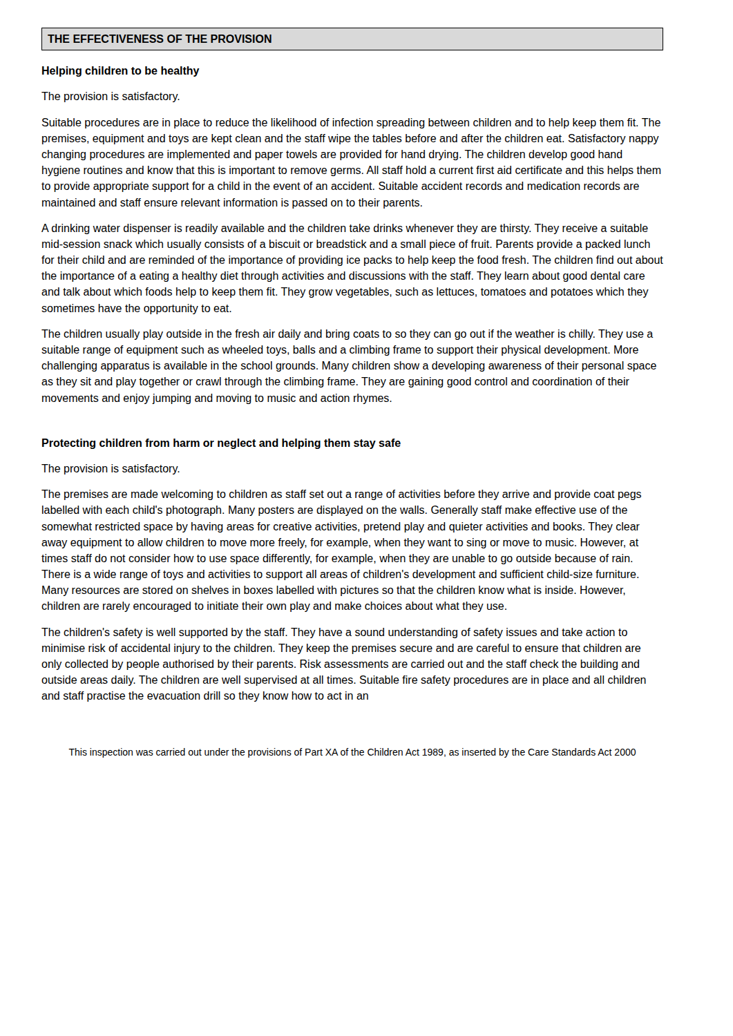THE EFFECTIVENESS OF THE PROVISION
Helping children to be healthy
The provision is satisfactory.
Suitable procedures are in place to reduce the likelihood of infection spreading between children and to help keep them fit. The premises, equipment and toys are kept clean and the staff wipe the tables before and after the children eat. Satisfactory nappy changing procedures are implemented and paper towels are provided for hand drying. The children develop good hand hygiene routines and know that this is important to remove germs. All staff hold a current first aid certificate and this helps them to provide appropriate support for a child in the event of an accident. Suitable accident records and medication records are maintained and staff ensure relevant information is passed on to their parents.
A drinking water dispenser is readily available and the children take drinks whenever they are thirsty. They receive a suitable mid-session snack which usually consists of a biscuit or breadstick and a small piece of fruit. Parents provide a packed lunch for their child and are reminded of the importance of providing ice packs to help keep the food fresh. The children find out about the importance of a eating a healthy diet through activities and discussions with the staff. They learn about good dental care and talk about which foods help to keep them fit. They grow vegetables, such as lettuces, tomatoes and potatoes which they sometimes have the opportunity to eat.
The children usually play outside in the fresh air daily and bring coats to so they can go out if the weather is chilly. They use a suitable range of equipment such as wheeled toys, balls and a climbing frame to support their physical development. More challenging apparatus is available in the school grounds. Many children show a developing awareness of their personal space as they sit and play together or crawl through the climbing frame. They are gaining good control and coordination of their movements and enjoy jumping and moving to music and action rhymes.
Protecting children from harm or neglect and helping them stay safe
The provision is satisfactory.
The premises are made welcoming to children as staff set out a range of activities before they arrive and provide coat pegs labelled with each child's photograph. Many posters are displayed on the walls. Generally staff make effective use of the somewhat restricted space by having areas for creative activities, pretend play and quieter activities and books. They clear away equipment to allow children to move more freely, for example, when they want to sing or move to music. However, at times staff do not consider how to use space differently, for example, when they are unable to go outside because of rain. There is a wide range of toys and activities to support all areas of children's development and sufficient child-size furniture. Many resources are stored on shelves in boxes labelled with pictures so that the children know what is inside. However, children are rarely encouraged to initiate their own play and make choices about what they use.
The children's safety is well supported by the staff. They have a sound understanding of safety issues and take action to minimise risk of accidental injury to the children. They keep the premises secure and are careful to ensure that children are only collected by people authorised by their parents. Risk assessments are carried out and the staff check the building and outside areas daily. The children are well supervised at all times. Suitable fire safety procedures are in place and all children and staff practise the evacuation drill so they know how to act in an
This inspection was carried out under the provisions of Part XA of the Children Act 1989, as inserted by the Care Standards Act 2000